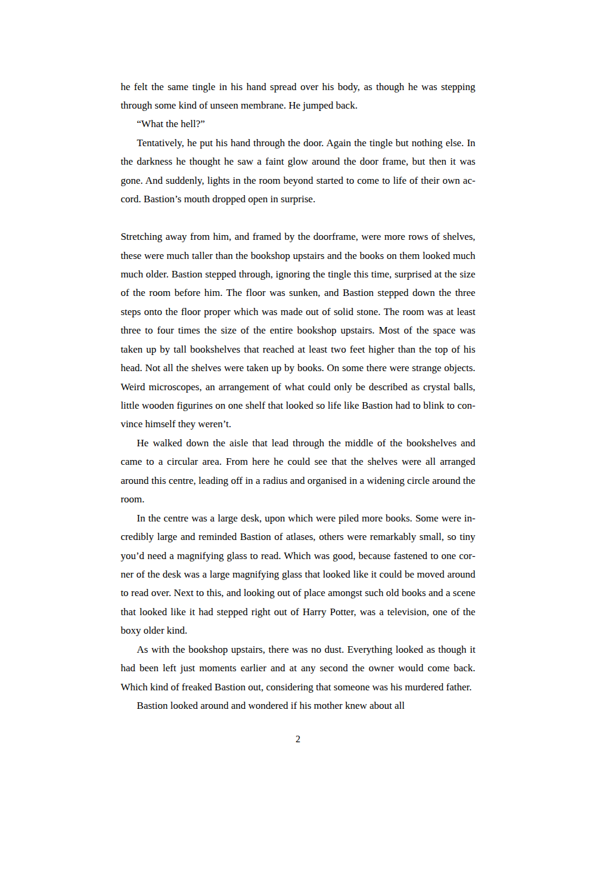he felt the same tingle in his hand spread over his body, as though he was stepping through some kind of unseen membrane. He jumped back.
“What the hell?”
Tentatively, he put his hand through the door. Again the tingle but nothing else. In the darkness he thought he saw a faint glow around the door frame, but then it was gone. And suddenly, lights in the room beyond started to come to life of their own accord. Bastion’s mouth dropped open in surprise.
Stretching away from him, and framed by the doorframe, were more rows of shelves, these were much taller than the bookshop upstairs and the books on them looked much much older. Bastion stepped through, ignoring the tingle this time, surprised at the size of the room before him. The floor was sunken, and Bastion stepped down the three steps onto the floor proper which was made out of solid stone. The room was at least three to four times the size of the entire bookshop upstairs. Most of the space was taken up by tall bookshelves that reached at least two feet higher than the top of his head. Not all the shelves were taken up by books. On some there were strange objects. Weird microscopes, an arrangement of what could only be described as crystal balls, little wooden figurines on one shelf that looked so life like Bastion had to blink to convince himself they weren’t.
He walked down the aisle that lead through the middle of the bookshelves and came to a circular area. From here he could see that the shelves were all arranged around this centre, leading off in a radius and organised in a widening circle around the room.
In the centre was a large desk, upon which were piled more books. Some were incredibly large and reminded Bastion of atlases, others were remarkably small, so tiny you’d need a magnifying glass to read. Which was good, because fastened to one corner of the desk was a large magnifying glass that looked like it could be moved around to read over. Next to this, and looking out of place amongst such old books and a scene that looked like it had stepped right out of Harry Potter, was a television, one of the boxy older kind.
As with the bookshop upstairs, there was no dust. Everything looked as though it had been left just moments earlier and at any second the owner would come back. Which kind of freaked Bastion out, considering that someone was his murdered father.
Bastion looked around and wondered if his mother knew about all
2